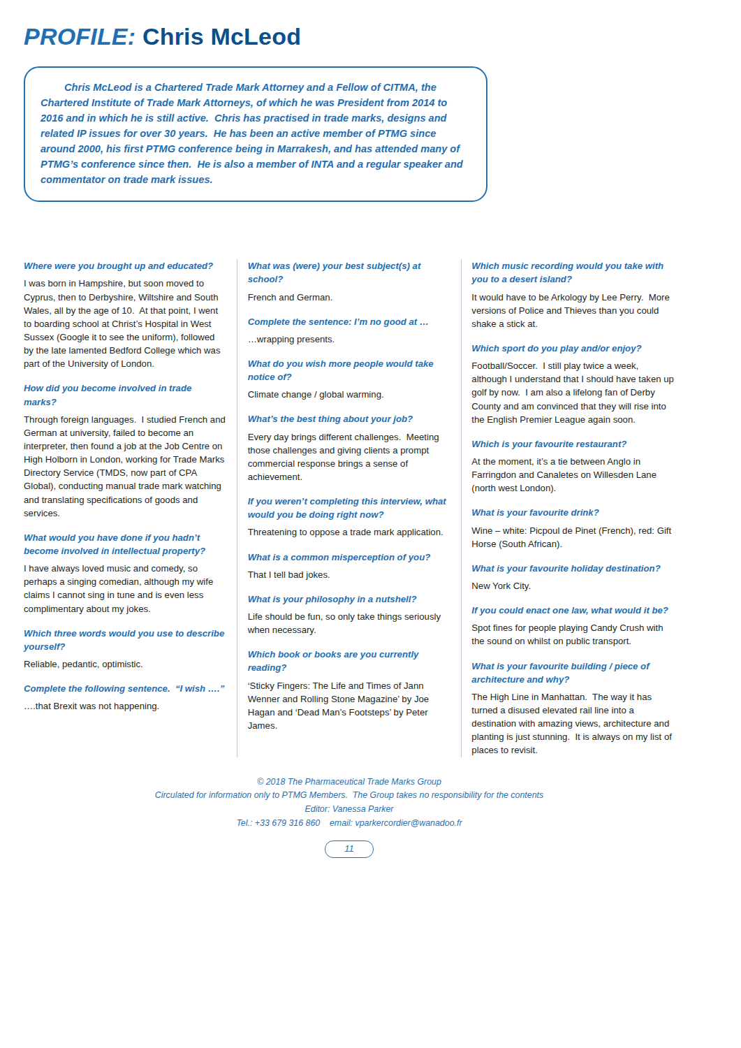PROFILE: Chris McLeod
Chris McLeod is a Chartered Trade Mark Attorney and a Fellow of CITMA, the Chartered Institute of Trade Mark Attorneys, of which he was President from 2014 to 2016 and in which he is still active. Chris has practised in trade marks, designs and related IP issues for over 30 years. He has been an active member of PTMG since around 2000, his first PTMG conference being in Marrakesh, and has attended many of PTMG’s conference since then. He is also a member of INTA and a regular speaker and commentator on trade mark issues.
Where were you brought up and educated?
I was born in Hampshire, but soon moved to Cyprus, then to Derbyshire, Wiltshire and South Wales, all by the age of 10. At that point, I went to boarding school at Christ’s Hospital in West Sussex (Google it to see the uniform), followed by the late lamented Bedford College which was part of the University of London.
How did you become involved in trade marks?
Through foreign languages. I studied French and German at university, failed to become an interpreter, then found a job at the Job Centre on High Holborn in London, working for Trade Marks Directory Service (TMDS, now part of CPA Global), conducting manual trade mark watching and translating specifications of goods and services.
What would you have done if you hadn’t become involved in intellectual property?
I have always loved music and comedy, so perhaps a singing comedian, although my wife claims I cannot sing in tune and is even less complimentary about my jokes.
Which three words would you use to describe yourself?
Reliable, pedantic, optimistic.
Complete the following sentence. “I wish ….”
….that Brexit was not happening.
What was (were) your best subject(s) at school?
French and German.
Complete the sentence: I’m no good at …
…wrapping presents.
What do you wish more people would take notice of?
Climate change / global warming.
What’s the best thing about your job?
Every day brings different challenges. Meeting those challenges and giving clients a prompt commercial response brings a sense of achievement.
If you weren’t completing this interview, what would you be doing right now?
Threatening to oppose a trade mark application.
What is a common misperception of you?
That I tell bad jokes.
What is your philosophy in a nutshell?
Life should be fun, so only take things seriously when necessary.
Which book or books are you currently reading?
‘Sticky Fingers: The Life and Times of Jann Wenner and Rolling Stone Magazine’ by Joe Hagan and ‘Dead Man’s Footsteps’ by Peter James.
Which music recording would you take with you to a desert island?
It would have to be Arkology by Lee Perry. More versions of Police and Thieves than you could shake a stick at.
Which sport do you play and/or enjoy?
Football/Soccer. I still play twice a week, although I understand that I should have taken up golf by now. I am also a lifelong fan of Derby County and am convinced that they will rise into the English Premier League again soon.
Which is your favourite restaurant?
At the moment, it’s a tie between Anglo in Farringdon and Canaletes on Willesden Lane (north west London).
What is your favourite drink?
Wine – white: Picpoul de Pinet (French), red: Gift Horse (South African).
What is your favourite holiday destination?
New York City.
If you could enact one law, what would it be?
Spot fines for people playing Candy Crush with the sound on whilst on public transport.
What is your favourite building / piece of architecture and why?
The High Line in Manhattan. The way it has turned a disused elevated rail line into a destination with amazing views, architecture and planting is just stunning. It is always on my list of places to revisit.
© 2018 The Pharmaceutical Trade Marks Group
Circulated for information only to PTMG Members. The Group takes no responsibility for the contents
Editor: Vanessa Parker
Tel.: +33 679 316 860 email: vparkercordier@wanadoo.fr
11